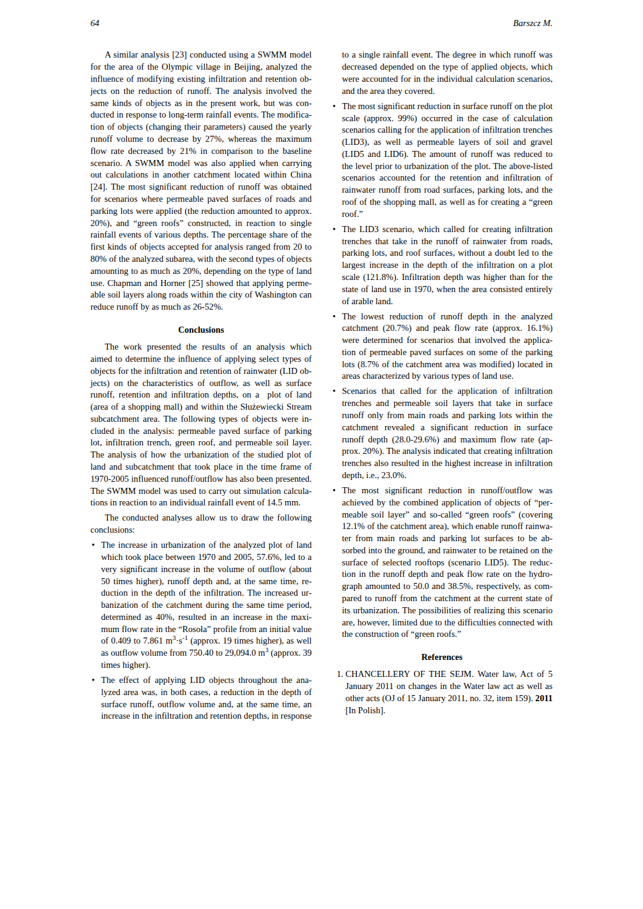64 Barszcz M.
A similar analysis [23] conducted using a SWMM model for the area of the Olympic village in Beijing, analyzed the influence of modifying existing infiltration and retention objects on the reduction of runoff. The analysis involved the same kinds of objects as in the present work, but was conducted in response to long-term rainfall events. The modification of objects (changing their parameters) caused the yearly runoff volume to decrease by 27%, whereas the maximum flow rate decreased by 21% in comparison to the baseline scenario. A SWMM model was also applied when carrying out calculations in another catchment located within China [24]. The most significant reduction of runoff was obtained for scenarios where permeable paved surfaces of roads and parking lots were applied (the reduction amounted to approx. 20%), and “green roofs” constructed, in reaction to single rainfall events of various depths. The percentage share of the first kinds of objects accepted for analysis ranged from 20 to 80% of the analyzed subarea, with the second types of objects amounting to as much as 20%, depending on the type of land use. Chapman and Horner [25] showed that applying permeable soil layers along roads within the city of Washington can reduce runoff by as much as 26-52%.
Conclusions
The work presented the results of an analysis which aimed to determine the influence of applying select types of objects for the infiltration and retention of rainwater (LID objects) on the characteristics of outflow, as well as surface runoff, retention and infiltration depths, on a plot of land (area of a shopping mall) and within the Służewiecki Stream subcatchment area. The following types of objects were included in the analysis: permeable paved surface of parking lot, infiltration trench, green roof, and permeable soil layer. The analysis of how the urbanization of the studied plot of land and subcatchment that took place in the time frame of 1970-2005 influenced runoff/outflow has also been presented. The SWMM model was used to carry out simulation calculations in reaction to an individual rainfall event of 14.5 mm.
The conducted analyses allow us to draw the following conclusions:
The increase in urbanization of the analyzed plot of land which took place between 1970 and 2005, 57.6%, led to a very significant increase in the volume of outflow (about 50 times higher), runoff depth and, at the same time, reduction in the depth of the infiltration. The increased urbanization of the catchment during the same time period, determined as 40%, resulted in an increase in the maximum flow rate in the “Rosoła” profile from an initial value of 0.409 to 7.861 m3·s-1 (approx. 19 times higher), as well as outflow volume from 750.40 to 29,094.0 m3 (approx. 39 times higher).
The effect of applying LID objects throughout the analyzed area was, in both cases, a reduction in the depth of surface runoff, outflow volume and, at the same time, an increase in the infiltration and retention depths, in response to a single rainfall event. The degree in which runoff was decreased depended on the type of applied objects, which were accounted for in the individual calculation scenarios, and the area they covered.
The most significant reduction in surface runoff on the plot scale (approx. 99%) occurred in the case of calculation scenarios calling for the application of infiltration trenches (LID3), as well as permeable layers of soil and gravel (LID5 and LID6). The amount of runoff was reduced to the level prior to urbanization of the plot. The above-listed scenarios accounted for the retention and infiltration of rainwater runoff from road surfaces, parking lots, and the roof of the shopping mall, as well as for creating a “green roof.”
The LID3 scenario, which called for creating infiltration trenches that take in the runoff of rainwater from roads, parking lots, and roof surfaces, without a doubt led to the largest increase in the depth of the infiltration on a plot scale (121.8%). Infiltration depth was higher than for the state of land use in 1970, when the area consisted entirely of arable land.
The lowest reduction of runoff depth in the analyzed catchment (20.7%) and peak flow rate (approx. 16.1%) were determined for scenarios that involved the application of permeable paved surfaces on some of the parking lots (8.7% of the catchment area was modified) located in areas characterized by various types of land use.
Scenarios that called for the application of infiltration trenches and permeable soil layers that take in surface runoff only from main roads and parking lots within the catchment revealed a significant reduction in surface runoff depth (28.0-29.6%) and maximum flow rate (approx. 20%). The analysis indicated that creating infiltration trenches also resulted in the highest increase in infiltration depth, i.e., 23.0%.
The most significant reduction in runoff/outflow was achieved by the combined application of objects of “permeable soil layer” and so-called “green roofs” (covering 12.1% of the catchment area), which enable runoff rainwater from main roads and parking lot surfaces to be absorbed into the ground, and rainwater to be retained on the surface of selected rooftops (scenario LID5). The reduction in the runoff depth and peak flow rate on the hydrograph amounted to 50.0 and 38.5%, respectively, as compared to runoff from the catchment at the current state of its urbanization. The possibilities of realizing this scenario are, however, limited due to the difficulties connected with the construction of “green roofs.”
References
CHANCELLERY OF THE SEJM. Water law, Act of 5 January 2011 on changes in the Water law act as well as other acts (OJ of 15 January 2011, no. 32, item 159). 2011 [In Polish].